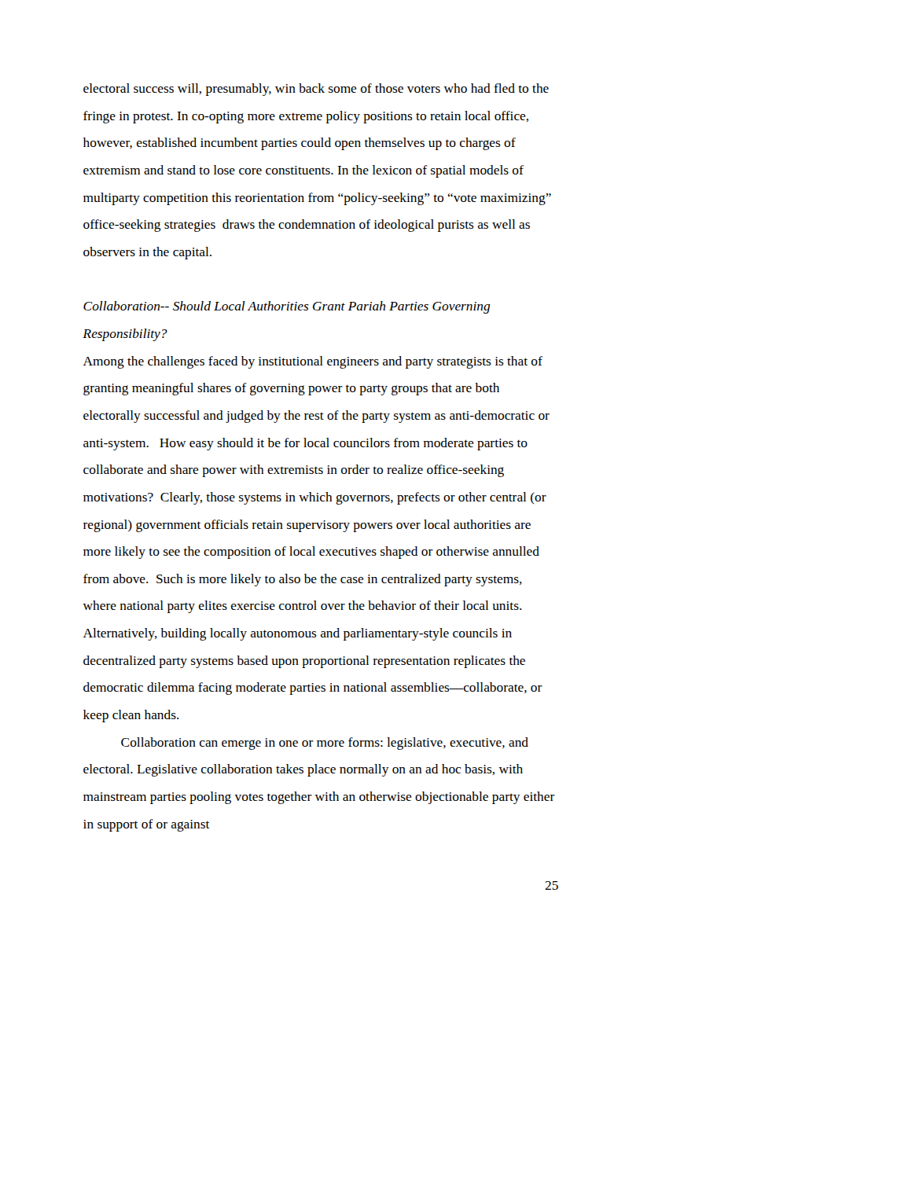electoral success will, presumably, win back some of those voters who had fled to the fringe in protest. In co-opting more extreme policy positions to retain local office, however, established incumbent parties could open themselves up to charges of extremism and stand to lose core constituents. In the lexicon of spatial models of multiparty competition this reorientation from “policy-seeking” to “vote maximizing” office-seeking strategies draws the condemnation of ideological purists as well as observers in the capital.
Collaboration-- Should Local Authorities Grant Pariah Parties Governing Responsibility?
Among the challenges faced by institutional engineers and party strategists is that of granting meaningful shares of governing power to party groups that are both electorally successful and judged by the rest of the party system as anti-democratic or anti-system. How easy should it be for local councilors from moderate parties to collaborate and share power with extremists in order to realize office-seeking motivations? Clearly, those systems in which governors, prefects or other central (or regional) government officials retain supervisory powers over local authorities are more likely to see the composition of local executives shaped or otherwise annulled from above. Such is more likely to also be the case in centralized party systems, where national party elites exercise control over the behavior of their local units. Alternatively, building locally autonomous and parliamentary-style councils in decentralized party systems based upon proportional representation replicates the democratic dilemma facing moderate parties in national assemblies—collaborate, or keep clean hands.
Collaboration can emerge in one or more forms: legislative, executive, and electoral. Legislative collaboration takes place normally on an ad hoc basis, with mainstream parties pooling votes together with an otherwise objectionable party either in support of or against
25